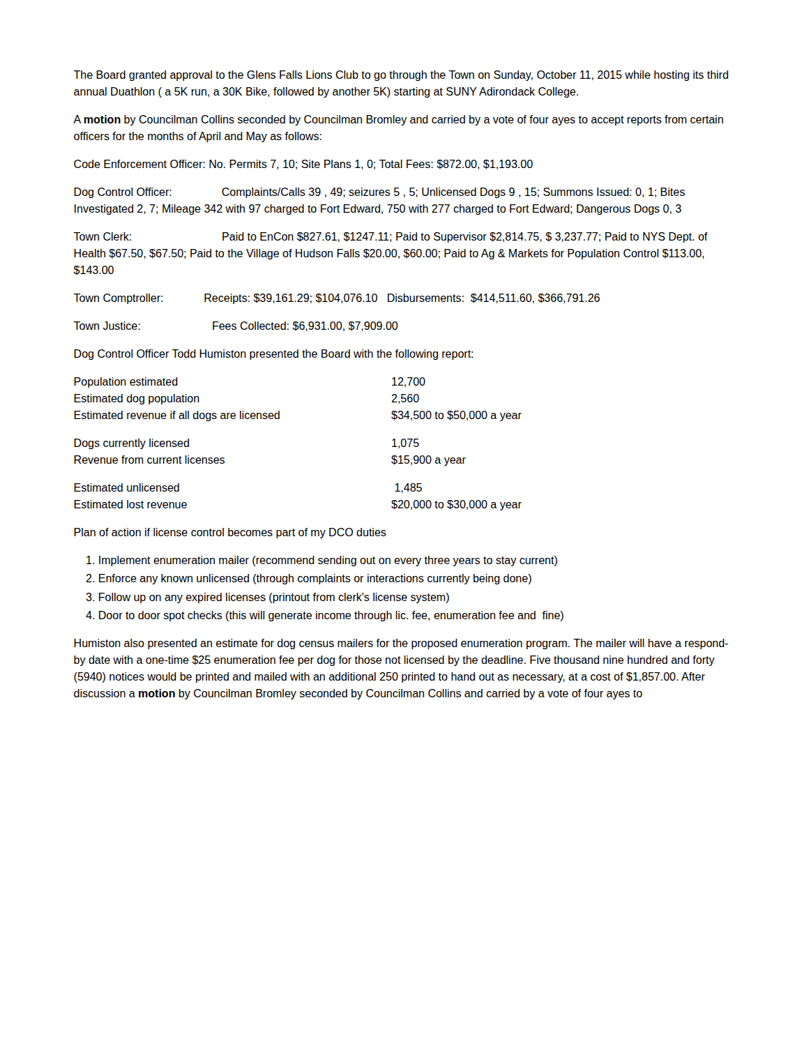The Board granted approval to the Glens Falls Lions Club to go through the Town on Sunday, October 11, 2015 while hosting its third annual Duathlon ( a 5K run, a 30K Bike, followed by another 5K) starting at SUNY Adirondack College.
A motion by Councilman Collins seconded by Councilman Bromley and carried by a vote of four ayes to accept reports from certain officers for the months of April and May as follows:
Code Enforcement Officer: No. Permits 7, 10; Site Plans 1, 0; Total Fees: $872.00, $1,193.00
Dog Control Officer: Complaints/Calls 39 , 49; seizures 5 , 5; Unlicensed Dogs 9 , 15; Summons Issued: 0, 1; Bites Investigated 2, 7; Mileage 342 with 97 charged to Fort Edward, 750 with 277 charged to Fort Edward; Dangerous Dogs 0, 3
Town Clerk: Paid to EnCon $827.61, $1247.11; Paid to Supervisor $2,814.75, $ 3,237.77; Paid to NYS Dept. of Health $67.50, $67.50; Paid to the Village of Hudson Falls $20.00, $60.00; Paid to Ag & Markets for Population Control $113.00, $143.00
Town Comptroller: Receipts: $39,161.29; $104,076.10 Disbursements: $414,511.60, $366,791.26
Town Justice: Fees Collected: $6,931.00, $7,909.00
Dog Control Officer Todd Humiston presented the Board with the following report:
| Population estimated | 12,700 |
| Estimated dog population | 2,560 |
| Estimated revenue if all dogs are licensed | $34,500 to $50,000 a year |
| Dogs currently licensed | 1,075 |
| Revenue from current licenses | $15,900 a year |
| Estimated unlicensed | 1,485 |
| Estimated lost revenue | $20,000 to $30,000 a year |
Plan of action if license control becomes part of my DCO duties
Implement enumeration mailer (recommend sending out on every three years to stay current)
Enforce any known unlicensed (through complaints or interactions currently being done)
Follow up on any expired licenses (printout from clerk's license system)
Door to door spot checks (this will generate income through lic. fee, enumeration fee and fine)
Humiston also presented an estimate for dog census mailers for the proposed enumeration program. The mailer will have a respond-by date with a one-time $25 enumeration fee per dog for those not licensed by the deadline. Five thousand nine hundred and forty (5940) notices would be printed and mailed with an additional 250 printed to hand out as necessary, at a cost of $1,857.00. After discussion a motion by Councilman Bromley seconded by Councilman Collins and carried by a vote of four ayes to